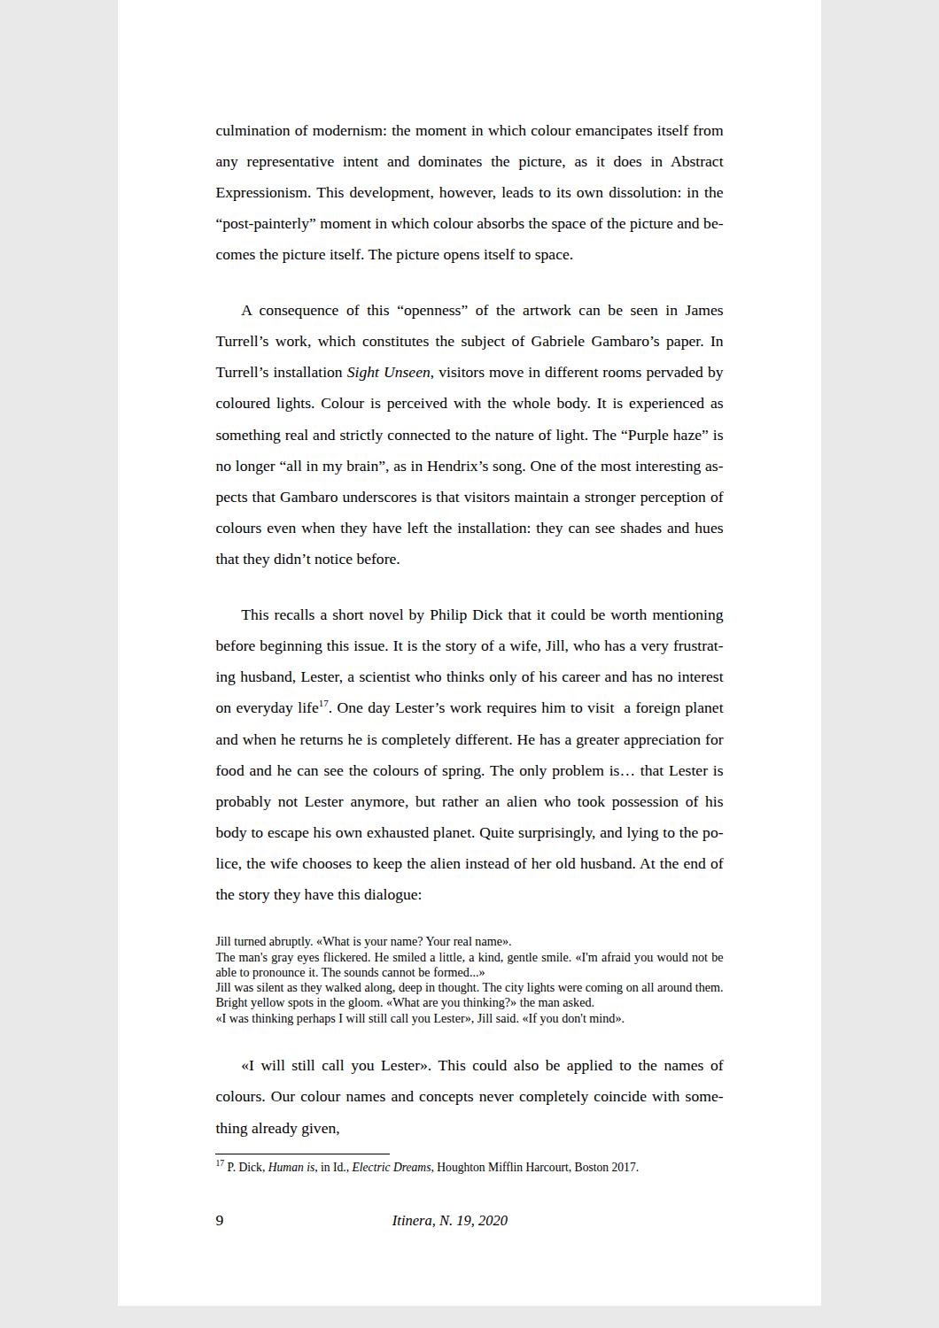culmination of modernism: the moment in which colour emancipates itself from any representative intent and dominates the picture, as it does in Abstract Expressionism. This development, however, leads to its own dissolution: in the “post-painterly” moment in which colour absorbs the space of the picture and becomes the picture itself. The picture opens itself to space.
A consequence of this “openness” of the artwork can be seen in James Turrell’s work, which constitutes the subject of Gabriele Gambaro’s paper. In Turrell’s installation Sight Unseen, visitors move in different rooms pervaded by coloured lights. Colour is perceived with the whole body. It is experienced as something real and strictly connected to the nature of light. The “Purple haze” is no longer “all in my brain”, as in Hendrix’s song. One of the most interesting aspects that Gambaro underscores is that visitors maintain a stronger perception of colours even when they have left the installation: they can see shades and hues that they didn’t notice before.
This recalls a short novel by Philip Dick that it could be worth mentioning before beginning this issue. It is the story of a wife, Jill, who has a very frustrating husband, Lester, a scientist who thinks only of his career and has no interest on everyday life17. One day Lester’s work requires him to visit a foreign planet and when he returns he is completely different. He has a greater appreciation for food and he can see the colours of spring. The only problem is… that Lester is probably not Lester anymore, but rather an alien who took possession of his body to escape his own exhausted planet. Quite surprisingly, and lying to the police, the wife chooses to keep the alien instead of her old husband. At the end of the story they have this dialogue:
Jill turned abruptly. «What is your name? Your real name».
The man's gray eyes flickered. He smiled a little, a kind, gentle smile. «I'm afraid you would not be able to pronounce it. The sounds cannot be formed...»
Jill was silent as they walked along, deep in thought. The city lights were coming on all around them. Bright yellow spots in the gloom. «What are you thinking?» the man asked.
«I was thinking perhaps I will still call you Lester», Jill said. «If you don't mind».
«I will still call you Lester». This could also be applied to the names of colours. Our colour names and concepts never completely coincide with something already given,
17 P. Dick, Human is, in Id., Electric Dreams, Houghton Mifflin Harcourt, Boston 2017.
9
Itinera, N. 19, 2020